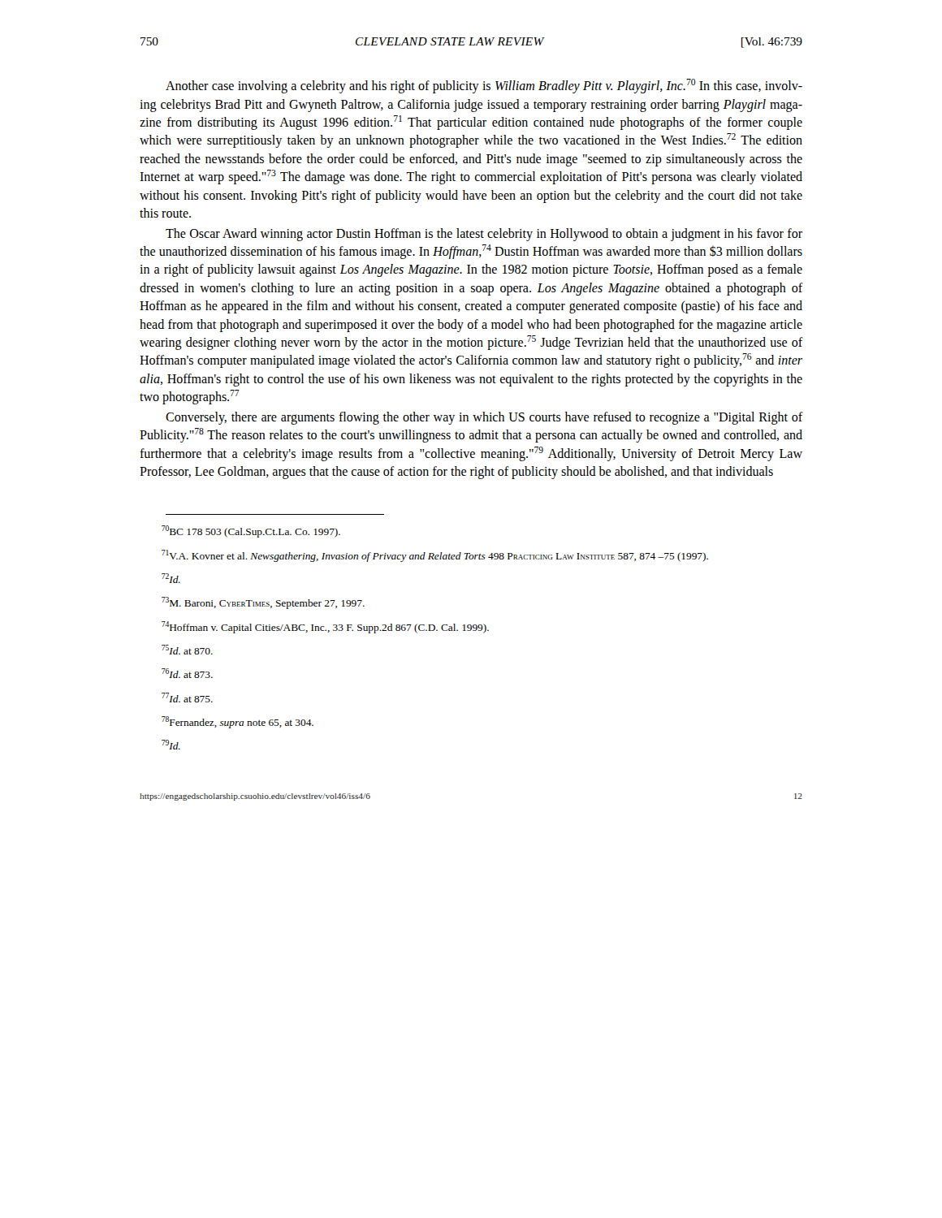750 CLEVELAND STATE LAW REVIEW [Vol. 46:739
Another case involving a celebrity and his right of publicity is William Bradley Pitt v. Playgirl, Inc.70 In this case, involving celebritys Brad Pitt and Gwyneth Paltrow, a California judge issued a temporary restraining order barring Playgirl magazine from distributing its August 1996 edition.71 That particular edition contained nude photographs of the former couple which were surreptitiously taken by an unknown photographer while the two vacationed in the West Indies.72 The edition reached the newsstands before the order could be enforced, and Pitt's nude image "seemed to zip simultaneously across the Internet at warp speed."73 The damage was done. The right to commercial exploitation of Pitt's persona was clearly violated without his consent. Invoking Pitt's right of publicity would have been an option but the celebrity and the court did not take this route.
The Oscar Award winning actor Dustin Hoffman is the latest celebrity in Hollywood to obtain a judgment in his favor for the unauthorized dissemination of his famous image. In Hoffman,74 Dustin Hoffman was awarded more than $3 million dollars in a right of publicity lawsuit against Los Angeles Magazine. In the 1982 motion picture Tootsie, Hoffman posed as a female dressed in women's clothing to lure an acting position in a soap opera. Los Angeles Magazine obtained a photograph of Hoffman as he appeared in the film and without his consent, created a computer generated composite (pastie) of his face and head from that photograph and superimposed it over the body of a model who had been photographed for the magazine article wearing designer clothing never worn by the actor in the motion picture.75 Judge Tevrizian held that the unauthorized use of Hoffman's computer manipulated image violated the actor's California common law and statutory right o publicity,76 and inter alia, Hoffman's right to control the use of his own likeness was not equivalent to the rights protected by the copyrights in the two photographs.77
Conversely, there are arguments flowing the other way in which US courts have refused to recognize a "Digital Right of Publicity."78 The reason relates to the court's unwillingness to admit that a persona can actually be owned and controlled, and furthermore that a celebrity's image results from a "collective meaning."79 Additionally, University of Detroit Mercy Law Professor, Lee Goldman, argues that the cause of action for the right of publicity should be abolished, and that individuals
70BC 178 503 (Cal.Sup.Ct.La. Co. 1997).
71V.A. Kovner et al. Newsgathering, Invasion of Privacy and Related Torts 498 Practicing Law Institute 587, 874 –75 (1997).
72Id.
73M. Baroni, CyberTimes, September 27, 1997.
74Hoffman v. Capital Cities/ABC, Inc., 33 F. Supp.2d 867 (C.D. Cal. 1999).
75Id. at 870.
76Id. at 873.
77Id. at 875.
78Fernandez, supra note 65, at 304.
79Id.
https://engagedscholarship.csuohio.edu/clevstlrev/vol46/iss4/6 12